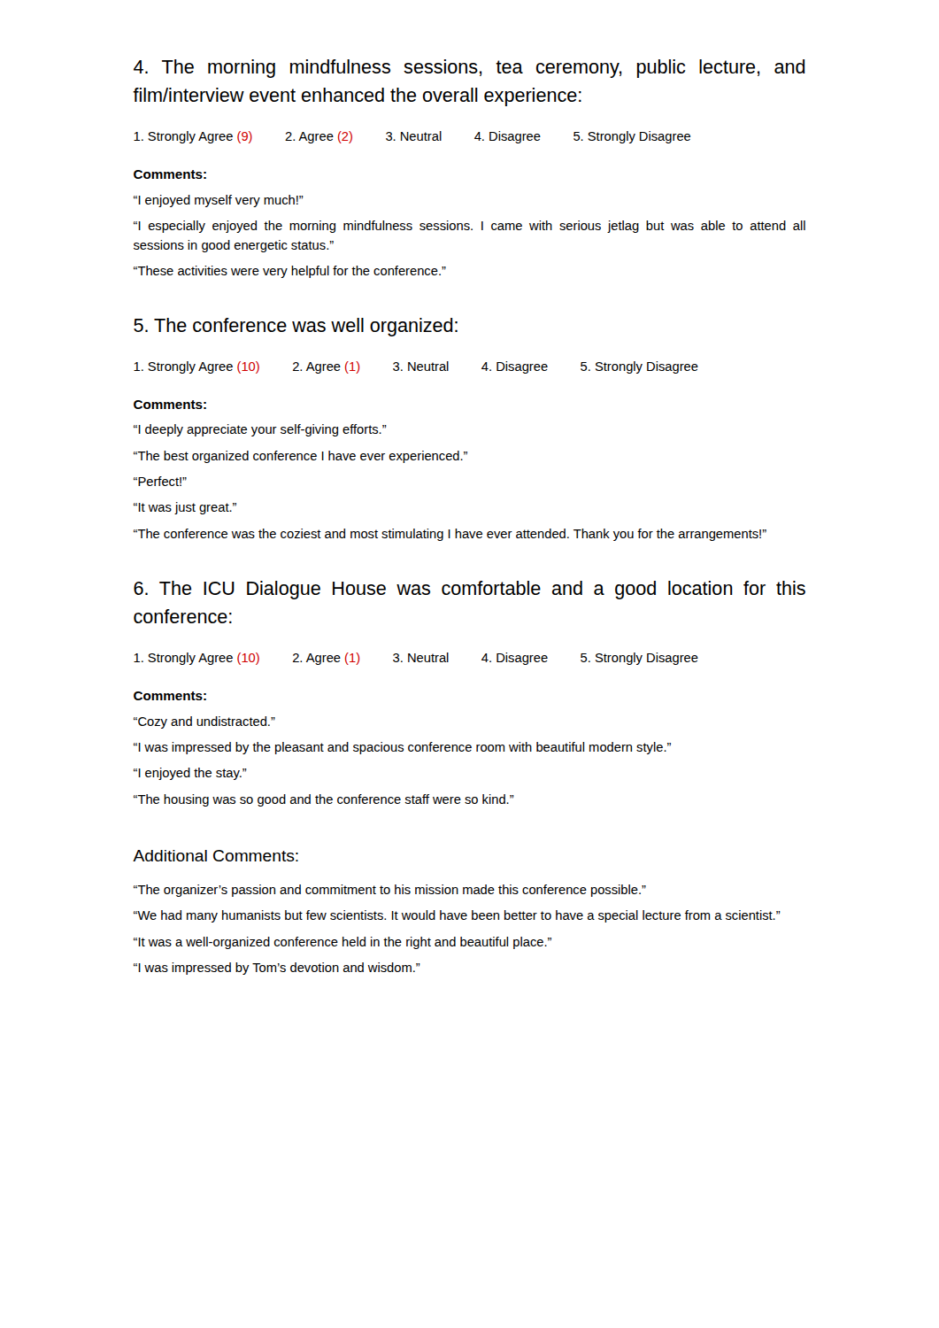4. The morning mindfulness sessions, tea ceremony, public lecture, and film/interview event enhanced the overall experience:
1. Strongly Agree (9) 2. Agree (2) 3. Neutral 4. Disagree 5. Strongly Disagree
Comments:
“I enjoyed myself very much!”
“I especially enjoyed the morning mindfulness sessions. I came with serious jetlag but was able to attend all sessions in good energetic status.”
“These activities were very helpful for the conference.”
5. The conference was well organized:
1. Strongly Agree (10) 2. Agree (1) 3. Neutral 4. Disagree 5. Strongly Disagree
Comments:
“I deeply appreciate your self-giving efforts.”
“The best organized conference I have ever experienced.”
“Perfect!”
“It was just great.”
“The conference was the coziest and most stimulating I have ever attended. Thank you for the arrangements!”
6. The ICU Dialogue House was comfortable and a good location for this conference:
1. Strongly Agree (10) 2. Agree (1) 3. Neutral 4. Disagree 5. Strongly Disagree
Comments:
“Cozy and undistracted.”
“I was impressed by the pleasant and spacious conference room with beautiful modern style.”
“I enjoyed the stay.”
“The housing was so good and the conference staff were so kind.”
Additional Comments:
“The organizer’s passion and commitment to his mission made this conference possible.”
“We had many humanists but few scientists. It would have been better to have a special lecture from a scientist.”
“It was a well-organized conference held in the right and beautiful place.”
“I was impressed by Tom’s devotion and wisdom.”